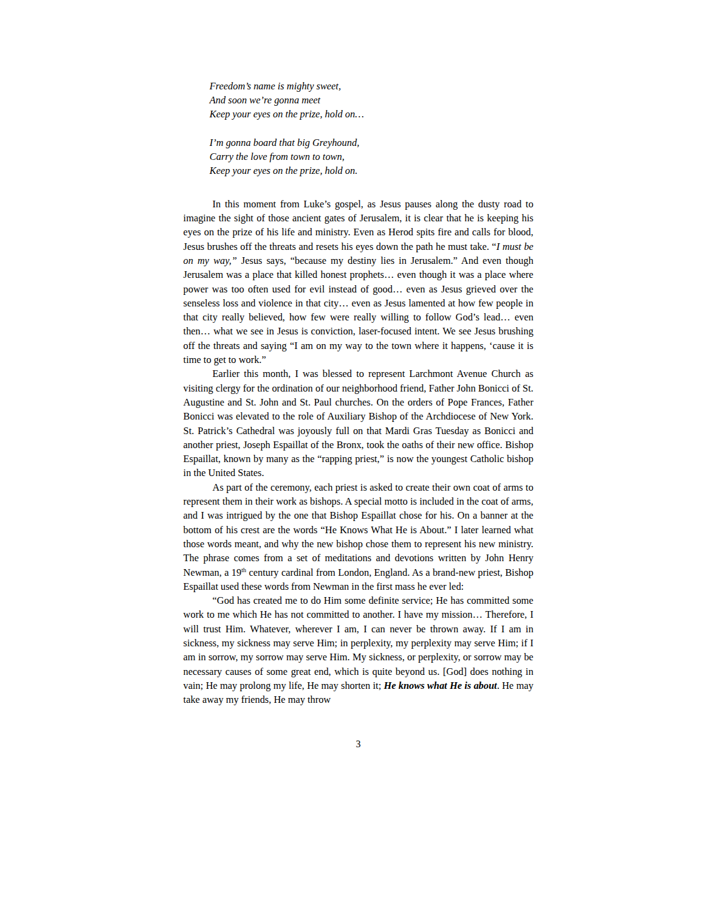Freedom’s name is mighty sweet,
And soon we’re gonna meet
Keep your eyes on the prize, hold on…
I’m gonna board that big Greyhound,
Carry the love from town to town,
Keep your eyes on the prize, hold on.
In this moment from Luke’s gospel, as Jesus pauses along the dusty road to imagine the sight of those ancient gates of Jerusalem, it is clear that he is keeping his eyes on the prize of his life and ministry. Even as Herod spits fire and calls for blood, Jesus brushes off the threats and resets his eyes down the path he must take. “I must be on my way,” Jesus says, “because my destiny lies in Jerusalem.” And even though Jerusalem was a place that killed honest prophets… even though it was a place where power was too often used for evil instead of good… even as Jesus grieved over the senseless loss and violence in that city… even as Jesus lamented at how few people in that city really believed, how few were really willing to follow God’s lead… even then… what we see in Jesus is conviction, laser-focused intent. We see Jesus brushing off the threats and saying “I am on my way to the town where it happens, ‘cause it is time to get to work.”
Earlier this month, I was blessed to represent Larchmont Avenue Church as visiting clergy for the ordination of our neighborhood friend, Father John Bonicci of St. Augustine and St. John and St. Paul churches. On the orders of Pope Frances, Father Bonicci was elevated to the role of Auxiliary Bishop of the Archdiocese of New York. St. Patrick’s Cathedral was joyously full on that Mardi Gras Tuesday as Bonicci and another priest, Joseph Espaillat of the Bronx, took the oaths of their new office. Bishop Espaillat, known by many as the “rapping priest,” is now the youngest Catholic bishop in the United States.
As part of the ceremony, each priest is asked to create their own coat of arms to represent them in their work as bishops. A special motto is included in the coat of arms, and I was intrigued by the one that Bishop Espaillat chose for his. On a banner at the bottom of his crest are the words “He Knows What He is About.” I later learned what those words meant, and why the new bishop chose them to represent his new ministry. The phrase comes from a set of meditations and devotions written by John Henry Newman, a 19th century cardinal from London, England. As a brand-new priest, Bishop Espaillat used these words from Newman in the first mass he ever led:
“God has created me to do Him some definite service; He has committed some work to me which He has not committed to another. I have my mission… Therefore, I will trust Him. Whatever, wherever I am, I can never be thrown away. If I am in sickness, my sickness may serve Him; in perplexity, my perplexity may serve Him; if I am in sorrow, my sorrow may serve Him. My sickness, or perplexity, or sorrow may be necessary causes of some great end, which is quite beyond us. [God] does nothing in vain; He may prolong my life, He may shorten it; He knows what He is about. He may take away my friends, He may throw
3